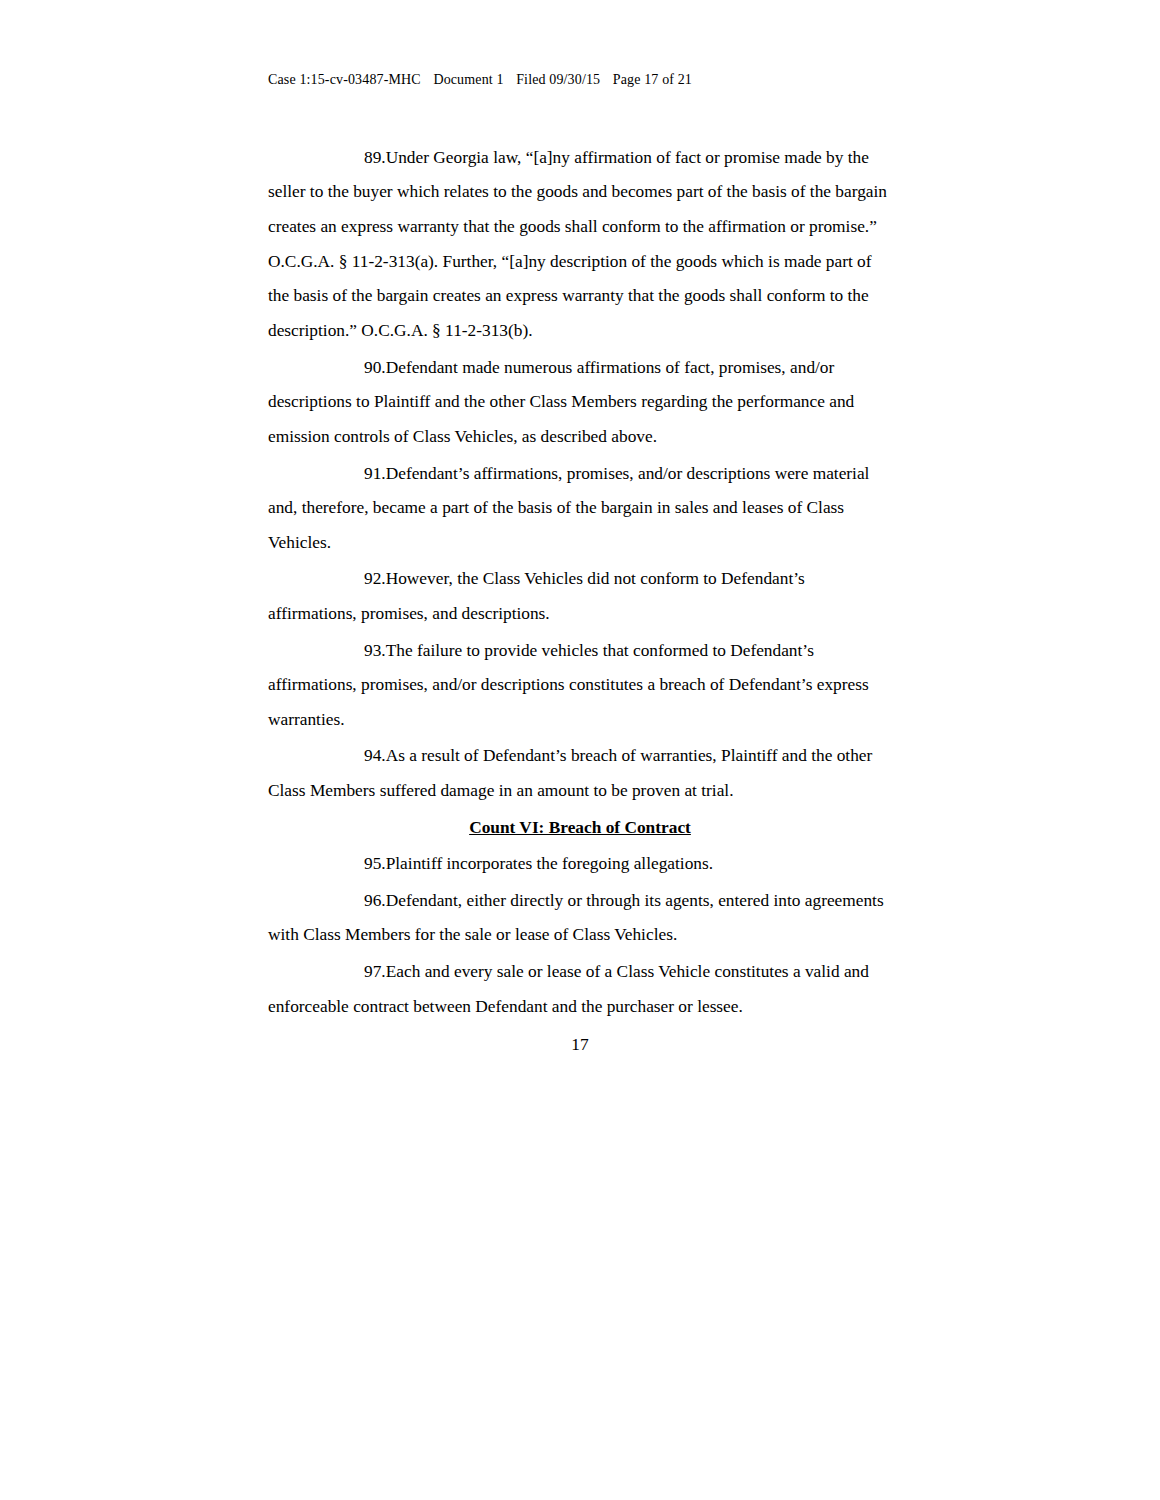Case 1:15-cv-03487-MHC Document 1 Filed 09/30/15 Page 17 of 21
89. Under Georgia law, “[a]ny affirmation of fact or promise made by the seller to the buyer which relates to the goods and becomes part of the basis of the bargain creates an express warranty that the goods shall conform to the affirmation or promise.” O.C.G.A. § 11-2-313(a). Further, “[a]ny description of the goods which is made part of the basis of the bargain creates an express warranty that the goods shall conform to the description.” O.C.G.A. § 11-2-313(b).
90. Defendant made numerous affirmations of fact, promises, and/or descriptions to Plaintiff and the other Class Members regarding the performance and emission controls of Class Vehicles, as described above.
91. Defendant’s affirmations, promises, and/or descriptions were material and, therefore, became a part of the basis of the bargain in sales and leases of Class Vehicles.
92. However, the Class Vehicles did not conform to Defendant’s affirmations, promises, and descriptions.
93. The failure to provide vehicles that conformed to Defendant’s affirmations, promises, and/or descriptions constitutes a breach of Defendant’s express warranties.
94. As a result of Defendant’s breach of warranties, Plaintiff and the other Class Members suffered damage in an amount to be proven at trial.
Count VI: Breach of Contract
95. Plaintiff incorporates the foregoing allegations.
96. Defendant, either directly or through its agents, entered into agreements with Class Members for the sale or lease of Class Vehicles.
97. Each and every sale or lease of a Class Vehicle constitutes a valid and enforceable contract between Defendant and the purchaser or lessee.
17